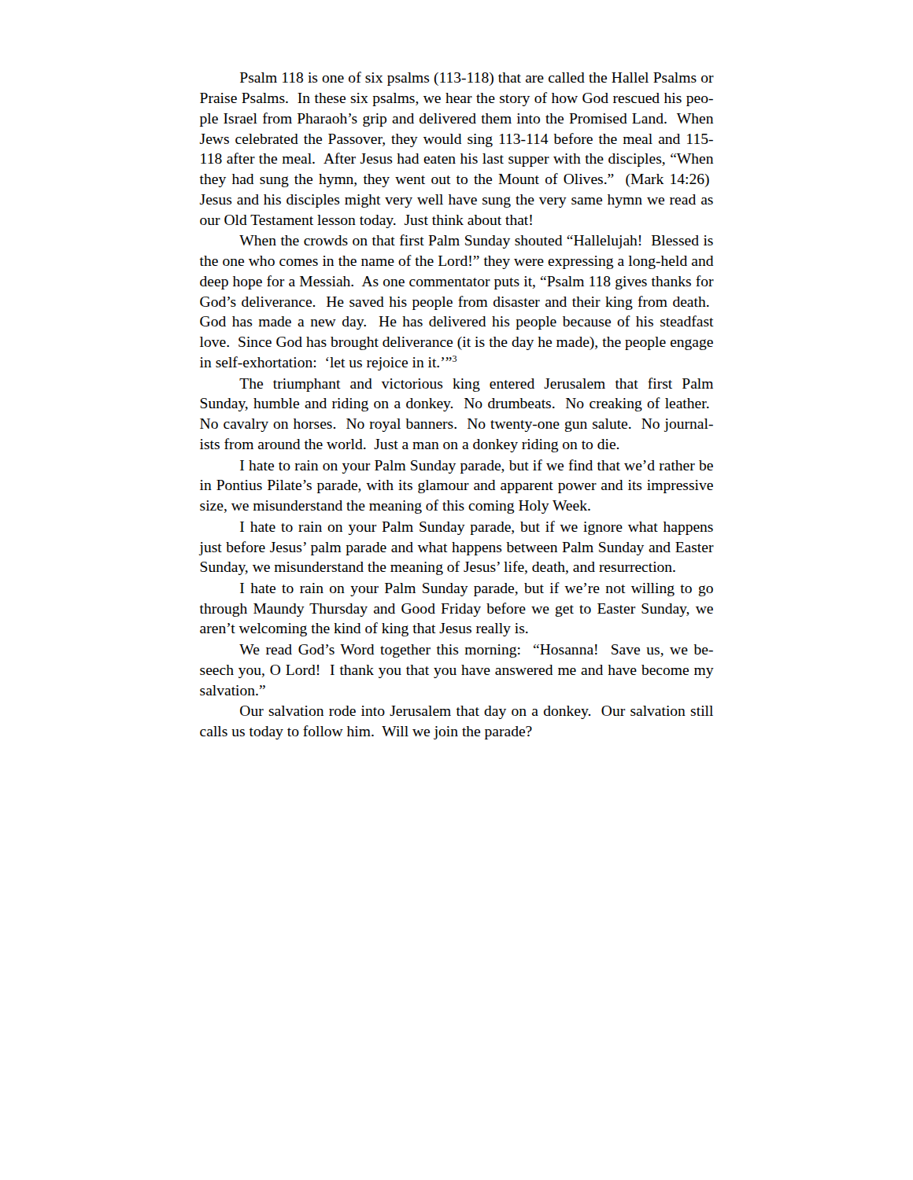Psalm 118 is one of six psalms (113-118) that are called the Hallel Psalms or Praise Psalms. In these six psalms, we hear the story of how God rescued his people Israel from Pharaoh’s grip and delivered them into the Promised Land. When Jews celebrated the Passover, they would sing 113-114 before the meal and 115-118 after the meal. After Jesus had eaten his last supper with the disciples, “When they had sung the hymn, they went out to the Mount of Olives.” (Mark 14:26) Jesus and his disciples might very well have sung the very same hymn we read as our Old Testament lesson today. Just think about that!
When the crowds on that first Palm Sunday shouted “Hallelujah! Blessed is the one who comes in the name of the Lord!” they were expressing a long-held and deep hope for a Messiah. As one commentator puts it, “Psalm 118 gives thanks for God’s deliverance. He saved his people from disaster and their king from death. God has made a new day. He has delivered his people because of his steadfast love. Since God has brought deliverance (it is the day he made), the people engage in self-exhortation: ‘let us rejoice in it.’”3
The triumphant and victorious king entered Jerusalem that first Palm Sunday, humble and riding on a donkey. No drumbeats. No creaking of leather. No cavalry on horses. No royal banners. No twenty-one gun salute. No journalists from around the world. Just a man on a donkey riding on to die.
I hate to rain on your Palm Sunday parade, but if we find that we’d rather be in Pontius Pilate’s parade, with its glamour and apparent power and its impressive size, we misunderstand the meaning of this coming Holy Week.
I hate to rain on your Palm Sunday parade, but if we ignore what happens just before Jesus’ palm parade and what happens between Palm Sunday and Easter Sunday, we misunderstand the meaning of Jesus’ life, death, and resurrection.
I hate to rain on your Palm Sunday parade, but if we’re not willing to go through Maundy Thursday and Good Friday before we get to Easter Sunday, we aren’t welcoming the kind of king that Jesus really is.
We read God’s Word together this morning: “Hosanna! Save us, we beseech you, O Lord! I thank you that you have answered me and have become my salvation.”
Our salvation rode into Jerusalem that day on a donkey. Our salvation still calls us today to follow him. Will we join the parade?